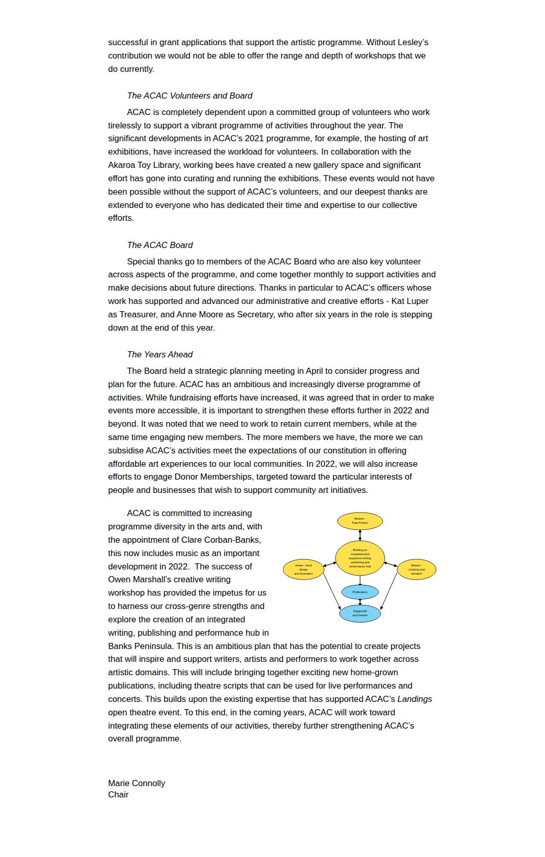successful in grant applications that support the artistic programme. Without Lesley’s contribution we would not be able to offer the range and depth of workshops that we do currently.
The ACAC Volunteers and Board
ACAC is completely dependent upon a committed group of volunteers who work tirelessly to support a vibrant programme of activities throughout the year. The significant developments in ACAC’s 2021 programme, for example, the hosting of art exhibitions, have increased the workload for volunteers. In collaboration with the Akaroa Toy Library, working bees have created a new gallery space and significant effort has gone into curating and running the exhibitions. These events would not have been possible without the support of ACAC’s volunteers, and our deepest thanks are extended to everyone who has dedicated their time and expertise to our collective efforts.
The ACAC Board
Special thanks go to members of the ACAC Board who are also key volunteer across aspects of the programme, and come together monthly to support activities and make decisions about future directions. Thanks in particular to ACAC’s officers whose work has supported and advanced our administrative and creative efforts - Kat Luper as Treasurer, and Anne Moore as Secretary, who after six years in the role is stepping down at the end of this year.
The Years Ahead
The Board held a strategic planning meeting in April to consider progress and plan for the future. ACAC has an ambitious and increasingly diverse programme of activities. While fundraising efforts have increased, it was agreed that in order to make events more accessible, it is important to strengthen these efforts further in 2022 and beyond. It was noted that we need to work to retain current members, while at the same time engaging new members. The more members we have, the more we can subsidise ACAC’s activities meet the expectations of our constitution in offering affordable art experiences to our local communities. In 2022, we will also increase efforts to engage Donor Memberships, targeted toward the particular interests of people and businesses that wish to support community art initiatives.
Writers - Fast Fiction Building an integrated and supportive writing, publishing and performance hub Artists - book design and illustration Writers - scripting and narration Publication Stagecraft and theatre
ACAC is committed to increasing programme diversity in the arts and, with the appointment of Clare Corban-Banks, this now includes music as an important development in 2022. The success of Owen Marshall’s creative writing workshop has provided the impetus for us to harness our cross-genre strengths and explore the creation of an integrated writing, publishing and performance hub in Banks Peninsula. This is an ambitious plan that has the potential to create projects that will inspire and support writers, artists and performers to work together across artistic domains. This will include bringing together exciting new home-grown publications, including theatre scripts that can be used for live performances and concerts. This builds upon the existing expertise that has supported ACAC’s Landings open theatre event. To this end, in the coming years, ACAC will work toward integrating these elements of our activities, thereby further strengthening ACAC’s overall programme.
Marie Connolly
Chair